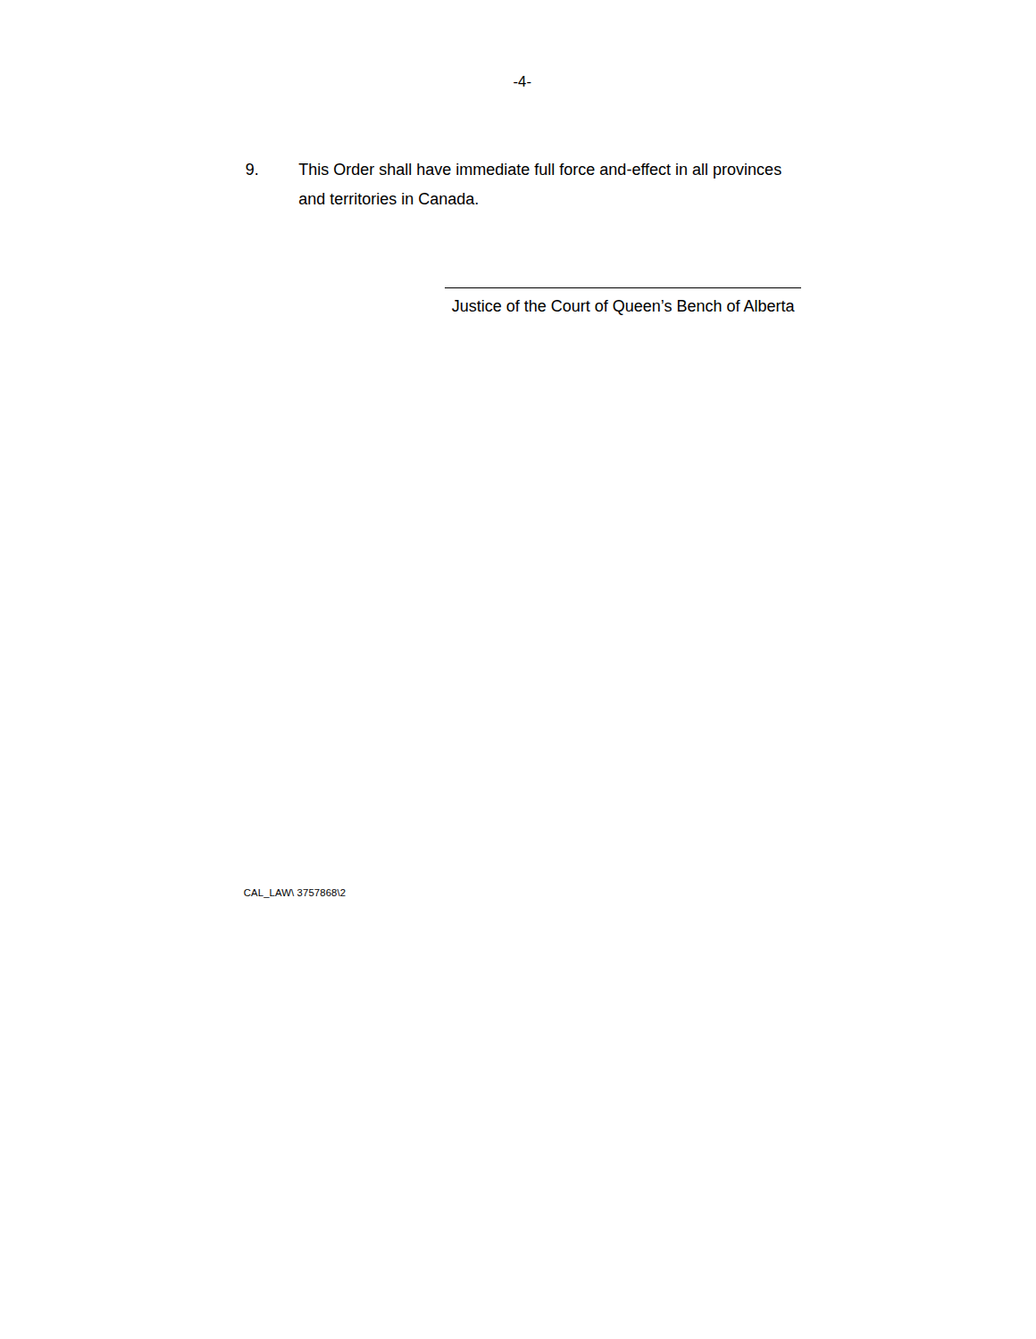-4-
9.
This Order shall have immediate full force and-effect in all provinces and territories in Canada.
Justice of the Court of Queen’s Bench of Alberta
CAL_LAW\ 3757868\2